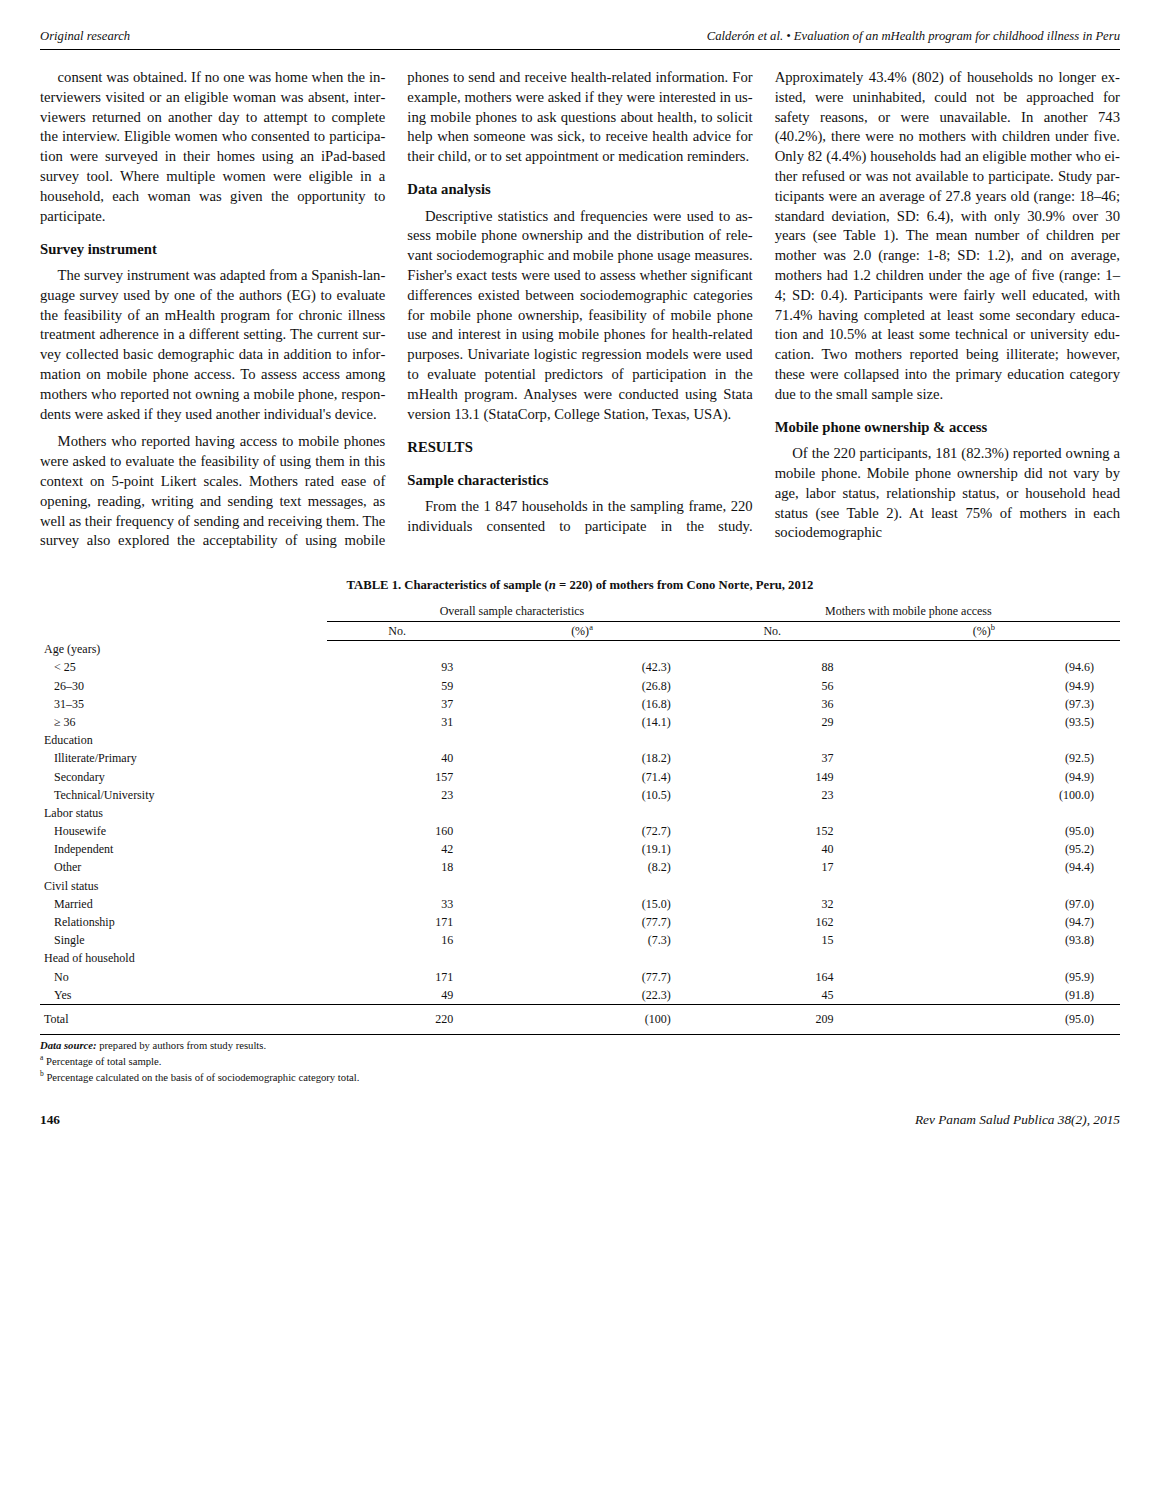Original research
Calderón et al. • Evaluation of an mHealth program for childhood illness in Peru
consent was obtained. If no one was home when the interviewers visited or an eligible woman was absent, interviewers returned on another day to attempt to complete the interview. Eligible women who consented to participation were surveyed in their homes using an iPad-based survey tool. Where multiple women were eligible in a household, each woman was given the opportunity to participate.
Survey instrument
The survey instrument was adapted from a Spanish-language survey used by one of the authors (EG) to evaluate the feasibility of an mHealth program for chronic illness treatment adherence in a different setting. The current survey collected basic demographic data in addition to information on mobile phone access. To assess access among mothers who reported not owning a mobile phone, respondents were asked if they used another individual's device.
Mothers who reported having access to mobile phones were asked to evaluate the feasibility of using them in this context on 5-point Likert scales. Mothers rated ease of opening, reading, writing and sending text messages, as well as their frequency of sending and receiving them. The survey also explored the acceptability of using mobile phones to send and receive health-related information. For example, mothers were asked if they were interested in using mobile phones to ask questions about health, to solicit help when someone was sick, to receive health advice for their child, or to set appointment or medication reminders.
Data analysis
Descriptive statistics and frequencies were used to assess mobile phone ownership and the distribution of relevant sociodemographic and mobile phone usage measures. Fisher's exact tests were used to assess whether significant differences existed between sociodemographic categories for mobile phone ownership, feasibility of mobile phone use and interest in using mobile phones for health-related purposes. Univariate logistic regression models were used to evaluate potential predictors of participation in the mHealth program. Analyses were conducted using Stata version 13.1 (StataCorp, College Station, Texas, USA).
Results
Sample characteristics
From the 1 847 households in the sampling frame, 220 individuals consented to participate in the study. Approximately 43.4% (802) of households no longer existed, were uninhabited, could not be approached for safety reasons, or were unavailable. In another 743 (40.2%), there were no mothers with children under five. Only 82 (4.4%) households had an eligible mother who either refused or was not available to participate. Study participants were an average of 27.8 years old (range: 18–46; standard deviation, SD: 6.4), with only 30.9% over 30 years (see Table 1). The mean number of children per mother was 2.0 (range: 1-8; SD: 1.2), and on average, mothers had 1.2 children under the age of five (range: 1–4; SD: 0.4). Participants were fairly well educated, with 71.4% having completed at least some secondary education and 10.5% at least some technical or university education. Two mothers reported being illiterate; however, these were collapsed into the primary education category due to the small sample size.
Mobile phone ownership & access
Of the 220 participants, 181 (82.3%) reported owning a mobile phone. Mobile phone ownership did not vary by age, labor status, relationship status, or household head status (see Table 2). At least 75% of mothers in each sociodemographic
TABLE 1. Characteristics of sample (n = 220) of mothers from Cono Norte, Peru, 2012
| | Overall sample characteristics | Mothers with mobile phone access |
| --- | --- | --- |
| | No. | (%) a | No. | (%) b |
| Age (years) | | | | |
| < 25 | 93 | (42.3) | 88 | (94.6) |
| 26–30 | 59 | (26.8) | 56 | (94.9) |
| 31–35 | 37 | (16.8) | 36 | (97.3) |
| ≥ 36 | 31 | (14.1) | 29 | (93.5) |
| Education | | | | |
| Illiterate/Primary | 40 | (18.2) | 37 | (92.5) |
| Secondary | 157 | (71.4) | 149 | (94.9) |
| Technical/University | 23 | (10.5) | 23 | (100.0) |
| Labor status | | | | |
| Housewife | 160 | (72.7) | 152 | (95.0) |
| Independent | 42 | (19.1) | 40 | (95.2) |
| Other | 18 | (8.2) | 17 | (94.4) |
| Civil status | | | | |
| Married | 33 | (15.0) | 32 | (97.0) |
| Relationship | 171 | (77.7) | 162 | (94.7) |
| Single | 16 | (7.3) | 15 | (93.8) |
| Head of household | | | | |
| No | 171 | (77.7) | 164 | (95.9) |
| Yes | 49 | (22.3) | 45 | (91.8) |
| Total | 220 | (100) | 209 | (95.0) |
Data source: prepared by authors from study results.
a Percentage of total sample.
b Percentage calculated on the basis of of sociodemographic category total.
146
Rev Panam Salud Publica 38(2), 2015